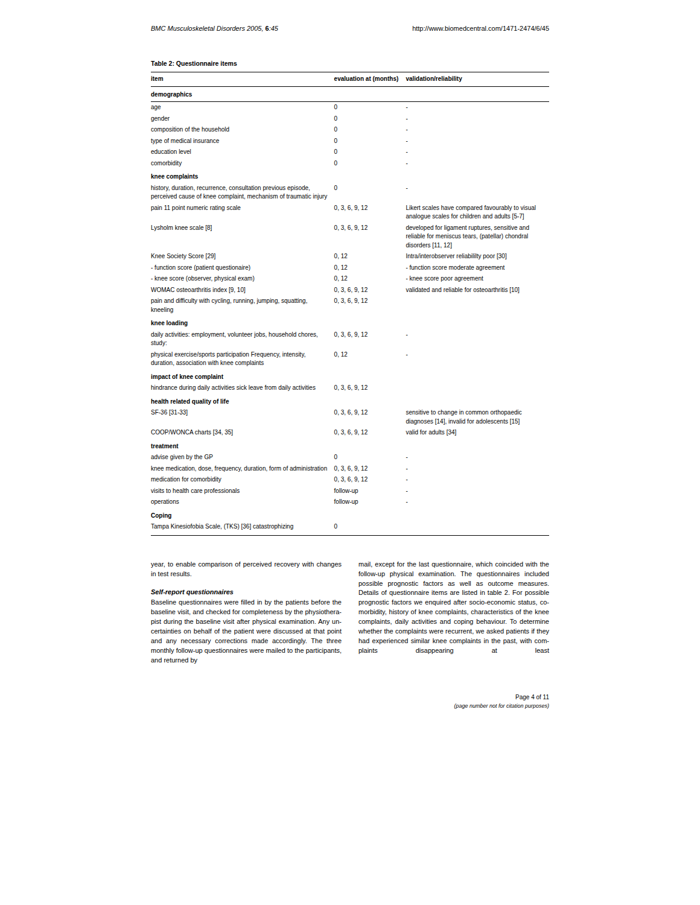BMC Musculoskeletal Disorders 2005, 6:45
http://www.biomedcentral.com/1471-2474/6/45
Table 2: Questionnaire items
| item | evaluation at (months) | validation/reliability |
| --- | --- | --- |
| demographics |
| age | 0 | - |
| gender | 0 | - |
| composition of the household | 0 | - |
| type of medical insurance | 0 | - |
| education level | 0 | - |
| comorbidity | 0 | - |
| knee complaints |
| history, duration, recurrence, consultation previous episode, perceived cause of knee complaint, mechanism of traumatic injury | 0 | - |
| pain 11 point numeric rating scale | 0, 3, 6, 9, 12 | Likert scales have compared favourably to visual analogue scales for children and adults [5-7] |
| Lysholm knee scale [8] | 0, 3, 6, 9, 12 | developed for ligament ruptures, sensitive and reliable for meniscus tears, (patellar) chondral disorders [11, 12] |
| Knee Society Score [29] | 0, 12 | Intra/interobserver reliabililty poor [30] |
| - function score (patient questionaire) | 0, 12 | - function score moderate agreement |
| - knee score (observer, physical exam) | 0, 12 | - knee score poor agreement |
| WOMAC osteoarthritis index [9, 10] | 0, 3, 6, 9, 12 | validated and reliable for osteoarthritis [10] |
| pain and difficulty with cycling, running, jumping, squatting, kneeling | 0, 3, 6, 9, 12 | |
| knee loading |
| daily activities: employment, volunteer jobs, household chores, study: | 0, 3, 6, 9, 12 | - |
| physical exercise/sports participation Frequency, intensity, duration, association with knee complaints | 0, 12 | - |
| impact of knee complaint |
| hindrance during daily activities sick leave from daily activities | 0, 3, 6, 9, 12 | |
| health related quality of life |
| SF-36 [31-33] | 0, 3, 6, 9, 12 | sensitive to change in common orthopaedic diagnoses [14], invalid for adolescents [15] |
| COOP/WONCA charts [34, 35] | 0, 3, 6, 9, 12 | valid for adults [34] |
| treatment |
| advise given by the GP | 0 | - |
| knee medication, dose, frequency, duration, form of administration | 0, 3, 6, 9, 12 | - |
| medication for comorbidity | 0, 3, 6, 9, 12 | - |
| visits to health care professionals | follow-up | - |
| operations | follow-up | - |
| Coping |
| Tampa Kinesiofobia Scale, (TKS) [36] catastrophizing | 0 | |
year, to enable comparison of perceived recovery with changes in test results.
Self-report questionnaires
Baseline questionnaires were filled in by the patients before the baseline visit, and checked for completeness by the physiotherapist during the baseline visit after physical examination. Any uncertainties on behalf of the patient were discussed at that point and any necessary corrections made accordingly. The three monthly follow-up questionnaires were mailed to the participants, and returned by
mail, except for the last questionnaire, which coincided with the follow-up physical examination. The questionnaires included possible prognostic factors as well as outcome measures. Details of questionnaire items are listed in table 2. For possible prognostic factors we enquired after socio-economic status, comorbidity, history of knee complaints, characteristics of the knee complaints, daily activities and coping behaviour. To determine whether the complaints were recurrent, we asked patients if they had experienced similar knee complaints in the past, with complaints disappearing at least
Page 4 of 11
(page number not for citation purposes)